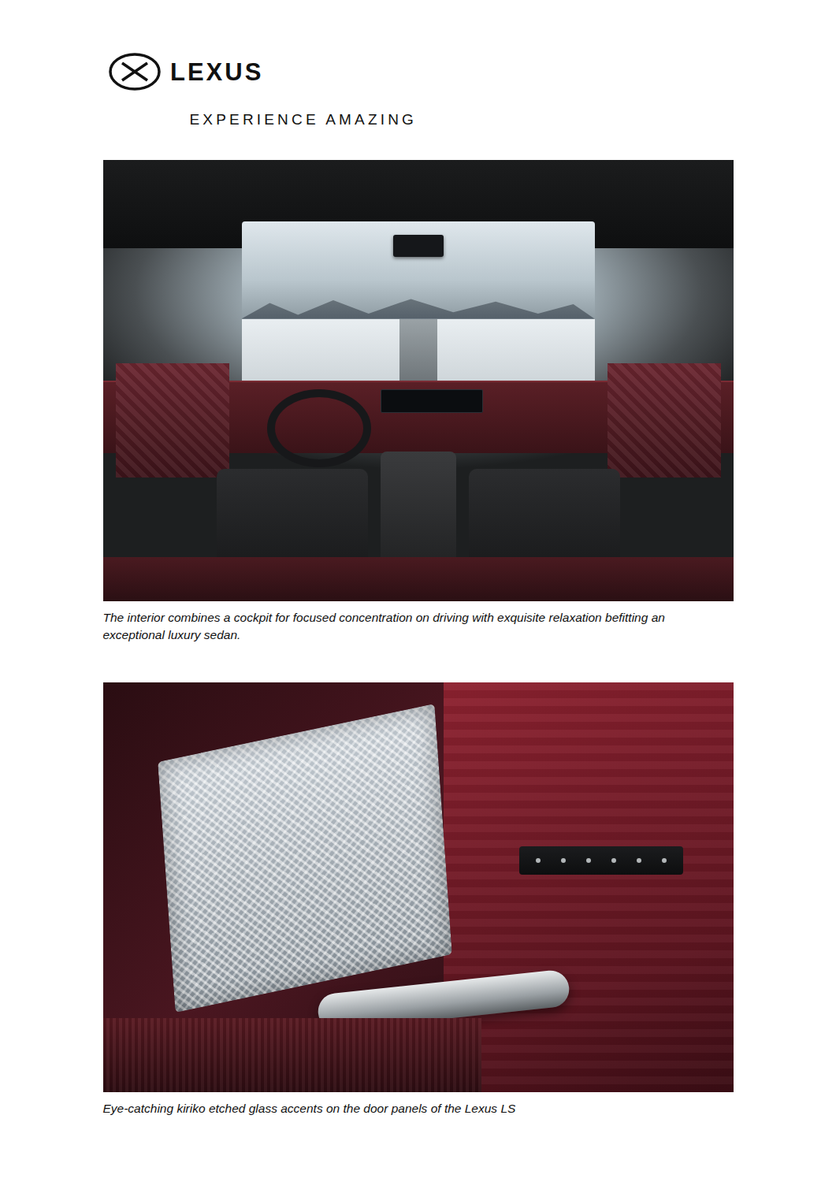LEXUS
Experience Amazing
The interior combines a cockpit for focused concentration on driving with exquisite relaxation befitting an exceptional luxury sedan.
Eye-catching kiriko etched glass accents on the door panels of the Lexus LS